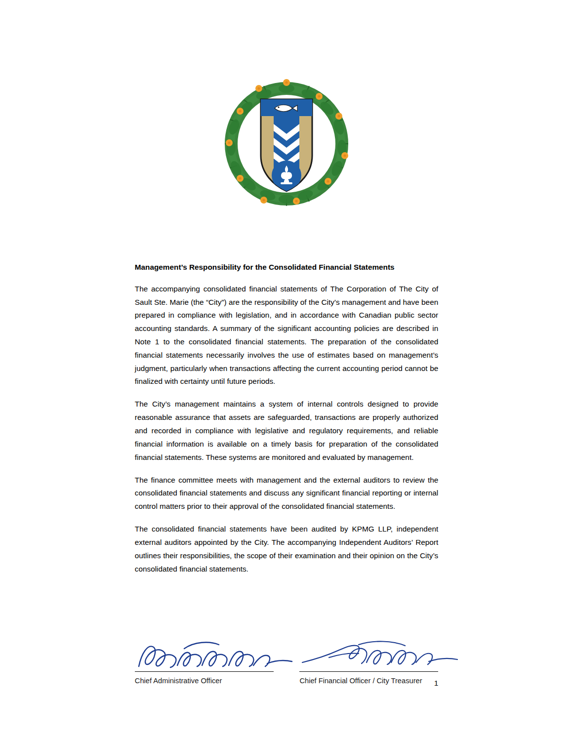Management’s Responsibility for the Consolidated Financial Statements
The accompanying consolidated financial statements of The Corporation of The City of Sault Ste. Marie (the “City”) are the responsibility of the City’s management and have been prepared in compliance with legislation, and in accordance with Canadian public sector accounting standards. A summary of the significant accounting policies are described in Note 1 to the consolidated financial statements. The preparation of the consolidated financial statements necessarily involves the use of estimates based on management’s judgment, particularly when transactions affecting the current accounting period cannot be finalized with certainty until future periods.
The City’s management maintains a system of internal controls designed to provide reasonable assurance that assets are safeguarded, transactions are properly authorized and recorded in compliance with legislative and regulatory requirements, and reliable financial information is available on a timely basis for preparation of the consolidated financial statements. These systems are monitored and evaluated by management.
The finance committee meets with management and the external auditors to review the consolidated financial statements and discuss any significant financial reporting or internal control matters prior to their approval of the consolidated financial statements.
The consolidated financial statements have been audited by KPMG LLP, independent external auditors appointed by the City. The accompanying Independent Auditors’ Report outlines their responsibilities, the scope of their examination and their opinion on the City’s consolidated financial statements.
Chief Administrative Officer
Chief Financial Officer / City Treasurer
1